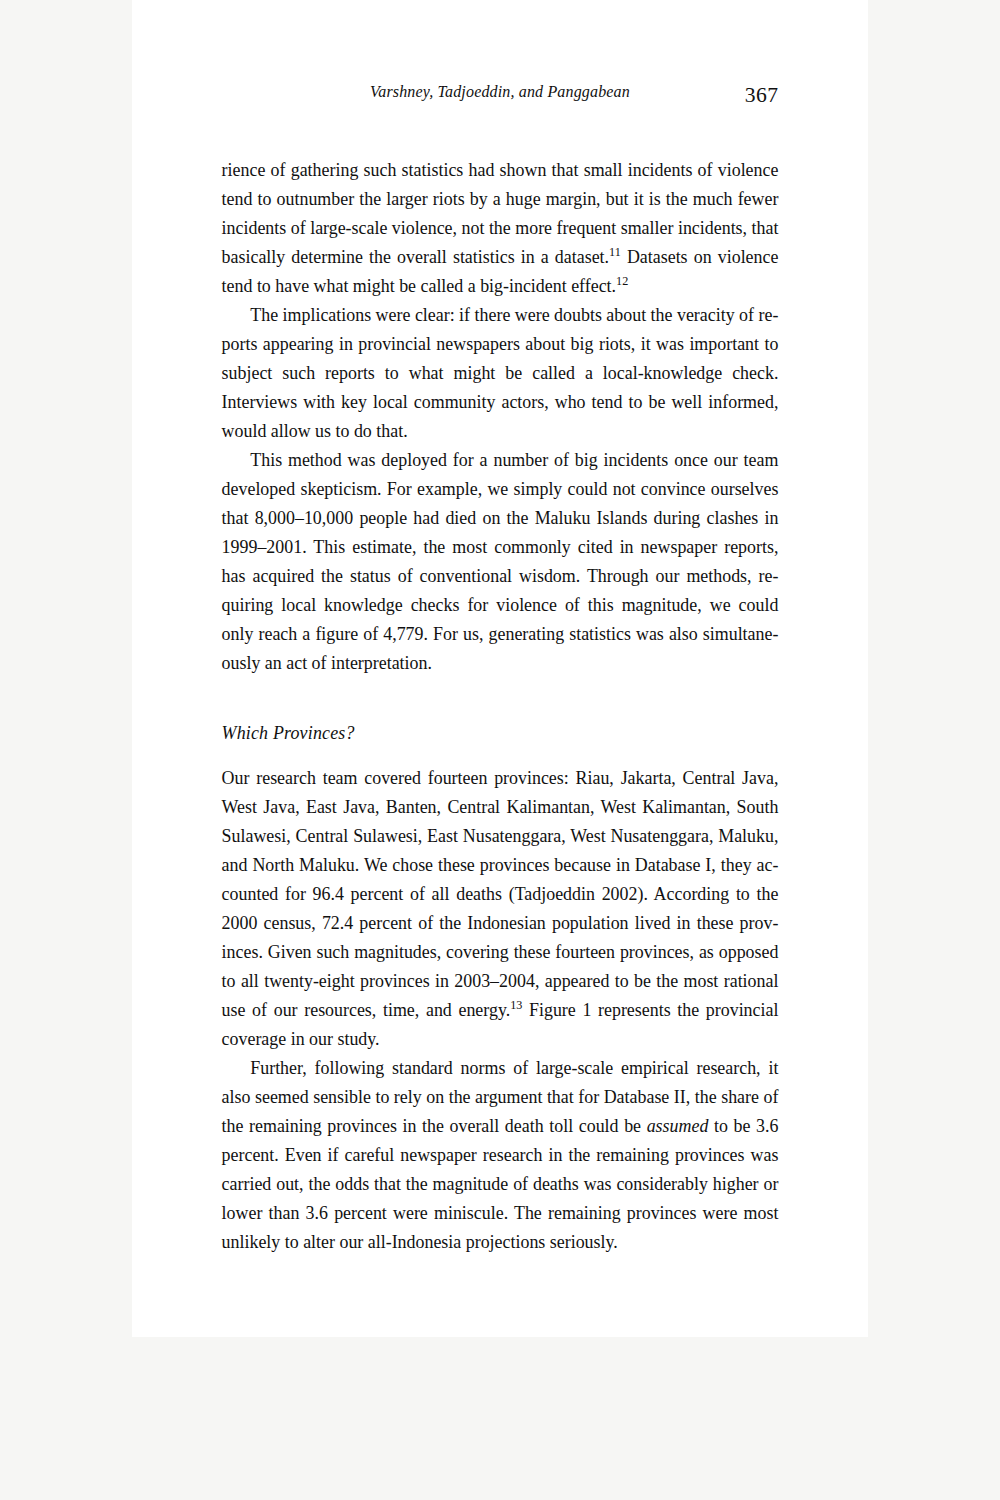Varshney, Tadjoeddin, and Panggabean 367
rience of gathering such statistics had shown that small incidents of violence tend to outnumber the larger riots by a huge margin, but it is the much fewer incidents of large-scale violence, not the more frequent smaller incidents, that basically determine the overall statistics in a dataset.11 Datasets on violence tend to have what might be called a big-incident effect.12
The implications were clear: if there were doubts about the veracity of reports appearing in provincial newspapers about big riots, it was important to subject such reports to what might be called a local-knowledge check. Interviews with key local community actors, who tend to be well informed, would allow us to do that.
This method was deployed for a number of big incidents once our team developed skepticism. For example, we simply could not convince ourselves that 8,000–10,000 people had died on the Maluku Islands during clashes in 1999–2001. This estimate, the most commonly cited in newspaper reports, has acquired the status of conventional wisdom. Through our methods, requiring local knowledge checks for violence of this magnitude, we could only reach a figure of 4,779. For us, generating statistics was also simultaneously an act of interpretation.
Which Provinces?
Our research team covered fourteen provinces: Riau, Jakarta, Central Java, West Java, East Java, Banten, Central Kalimantan, West Kalimantan, South Sulawesi, Central Sulawesi, East Nusatenggara, West Nusatenggara, Maluku, and North Maluku. We chose these provinces because in Database I, they accounted for 96.4 percent of all deaths (Tadjoeddin 2002). According to the 2000 census, 72.4 percent of the Indonesian population lived in these provinces. Given such magnitudes, covering these fourteen provinces, as opposed to all twenty-eight provinces in 2003–2004, appeared to be the most rational use of our resources, time, and energy.13 Figure 1 represents the provincial coverage in our study.
Further, following standard norms of large-scale empirical research, it also seemed sensible to rely on the argument that for Database II, the share of the remaining provinces in the overall death toll could be assumed to be 3.6 percent. Even if careful newspaper research in the remaining provinces was carried out, the odds that the magnitude of deaths was considerably higher or lower than 3.6 percent were miniscule. The remaining provinces were most unlikely to alter our all-Indonesia projections seriously.